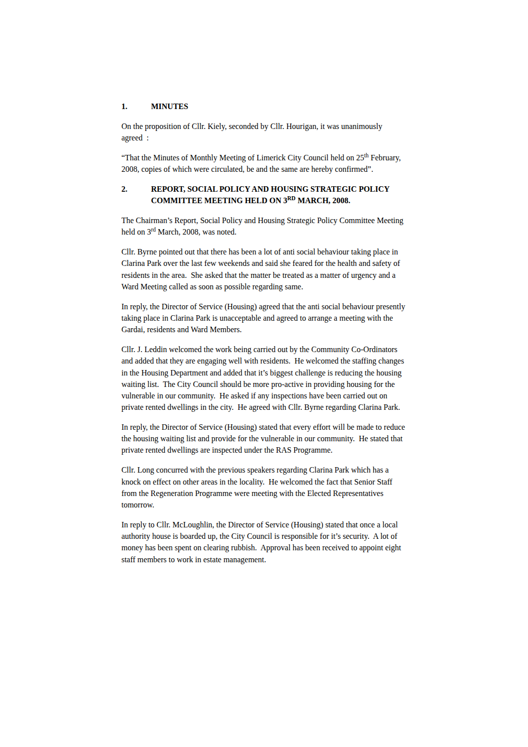1. Minutes
On the proposition of Cllr. Kiely, seconded by Cllr. Hourigan, it was unanimously agreed :
“That the Minutes of Monthly Meeting of Limerick City Council held on 25th February, 2008, copies of which were circulated, be and the same are hereby confirmed”.
2. Report, Social Policy and Housing Strategic Policy Committee Meeting held on 3rd March, 2008.
The Chairman’s Report, Social Policy and Housing Strategic Policy Committee Meeting held on 3rd March, 2008, was noted.
Cllr. Byrne pointed out that there has been a lot of anti social behaviour taking place in Clarina Park over the last few weekends and said she feared for the health and safety of residents in the area. She asked that the matter be treated as a matter of urgency and a Ward Meeting called as soon as possible regarding same.
In reply, the Director of Service (Housing) agreed that the anti social behaviour presently taking place in Clarina Park is unacceptable and agreed to arrange a meeting with the Gardai, residents and Ward Members.
Cllr. J. Leddin welcomed the work being carried out by the Community Co-Ordinators and added that they are engaging well with residents. He welcomed the staffing changes in the Housing Department and added that it’s biggest challenge is reducing the housing waiting list. The City Council should be more pro-active in providing housing for the vulnerable in our community. He asked if any inspections have been carried out on private rented dwellings in the city. He agreed with Cllr. Byrne regarding Clarina Park.
In reply, the Director of Service (Housing) stated that every effort will be made to reduce the housing waiting list and provide for the vulnerable in our community. He stated that private rented dwellings are inspected under the RAS Programme.
Cllr. Long concurred with the previous speakers regarding Clarina Park which has a knock on effect on other areas in the locality. He welcomed the fact that Senior Staff from the Regeneration Programme were meeting with the Elected Representatives tomorrow.
In reply to Cllr. McLoughlin, the Director of Service (Housing) stated that once a local authority house is boarded up, the City Council is responsible for it’s security. A lot of money has been spent on clearing rubbish. Approval has been received to appoint eight staff members to work in estate management.